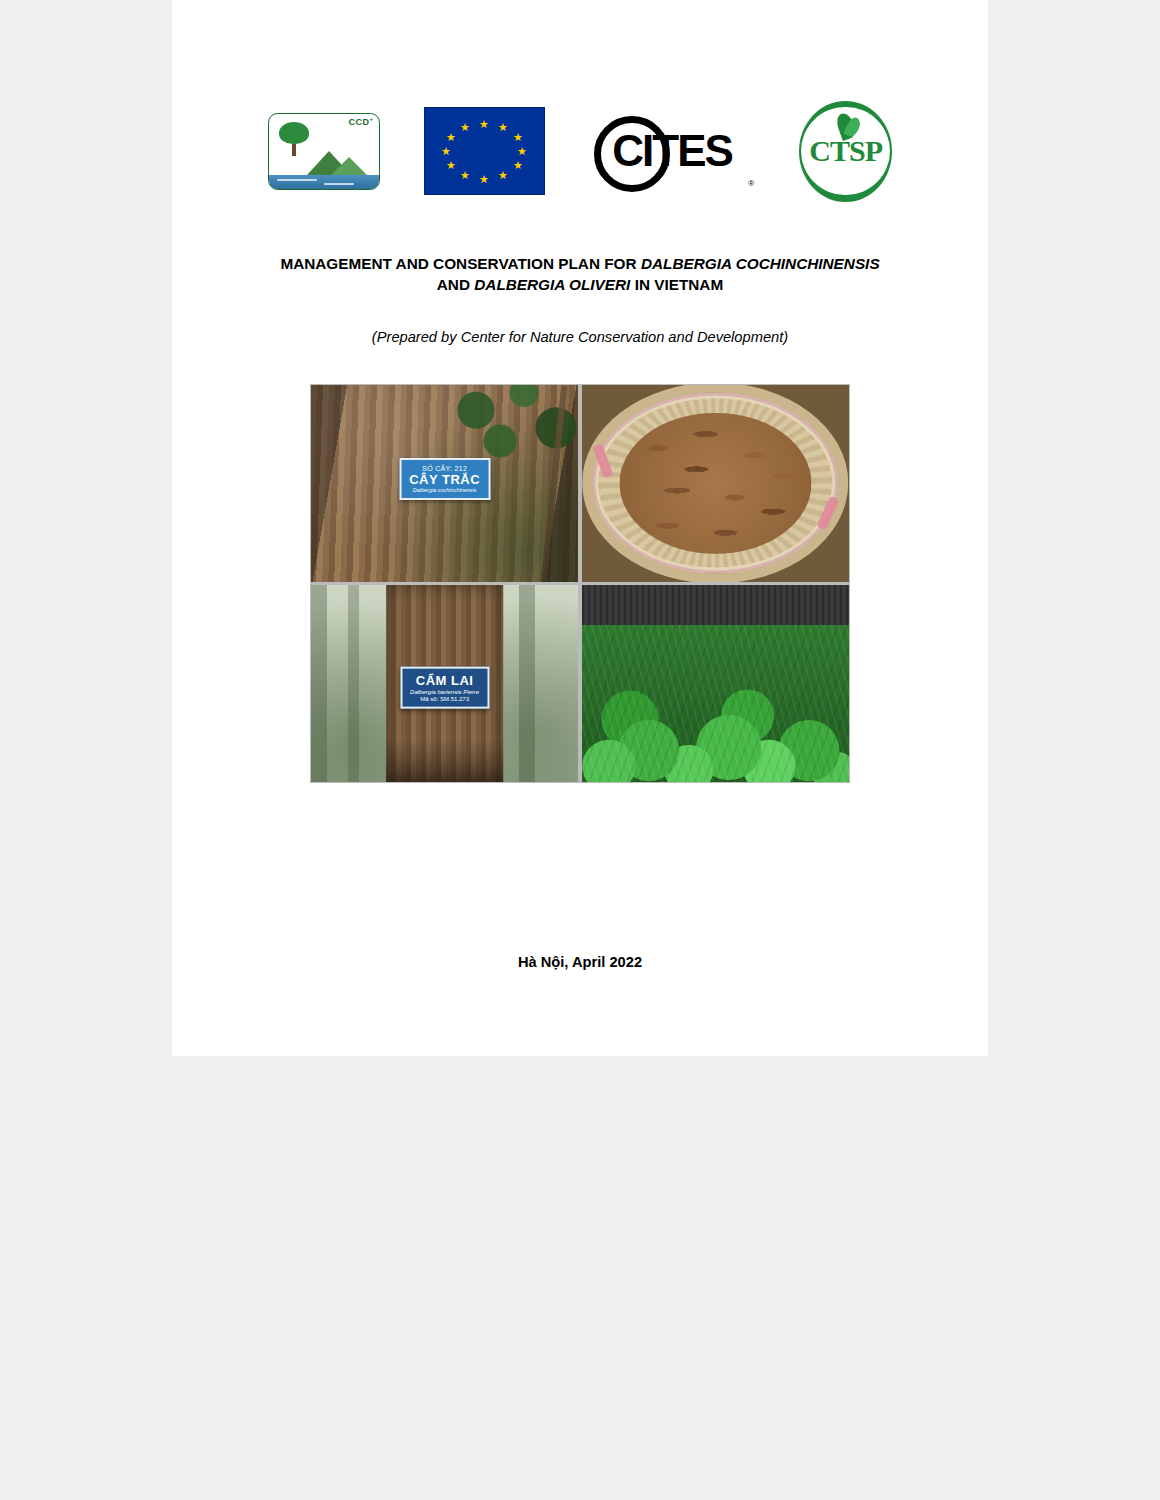CCD+
★ ★ ★ ★ ★ ★ ★ ★ ★ ★ ★ ★
CITES ®
CTSP
MANAGEMENT AND CONSERVATION PLAN FOR DALBERGIA COCHINCHINENSIS
AND DALBERGIA OLIVERI IN VIETNAM
(Prepared by Center for Nature Conservation and Development)
SỐ CÂY: 212
CÂY TRẮC
Dalbergia cochinchinensis
CẨM LAI
Dalbergia bariensis Pierre
Mã số: SM.51.273
Hà Nội, April 2022